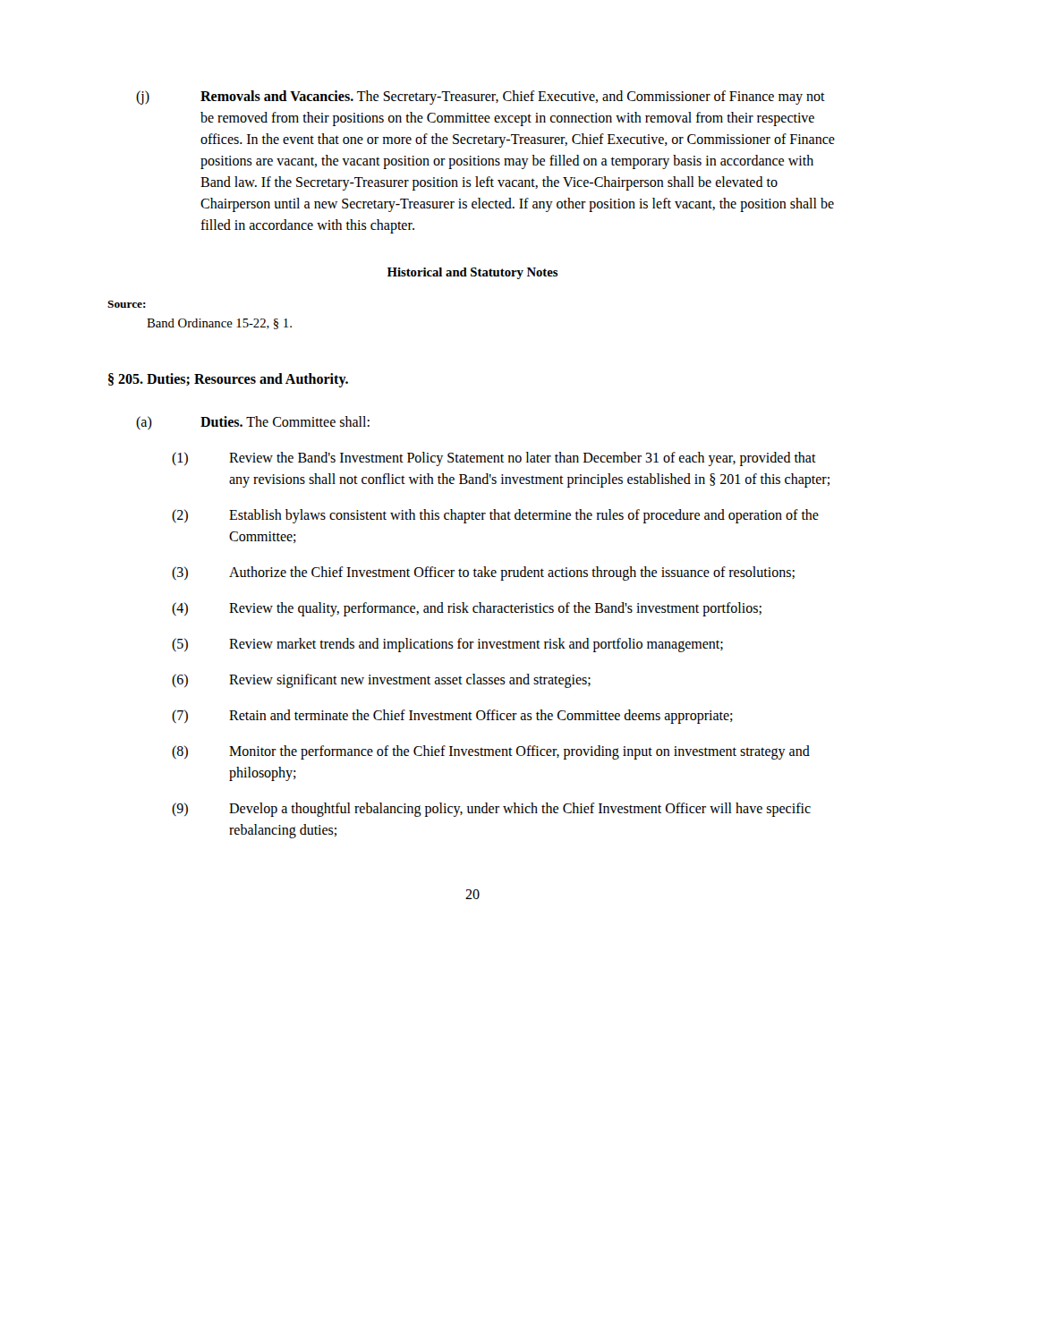(j)
Removals and Vacancies. The Secretary-Treasurer, Chief Executive, and Commissioner of Finance may not be removed from their positions on the Committee except in connection with removal from their respective offices. In the event that one or more of the Secretary-Treasurer, Chief Executive, or Commissioner of Finance positions are vacant, the vacant position or positions may be filled on a temporary basis in accordance with Band law. If the Secretary-Treasurer position is left vacant, the Vice-Chairperson shall be elevated to Chairperson until a new Secretary-Treasurer is elected. If any other position is left vacant, the position shall be filled in accordance with this chapter.
Historical and Statutory Notes
Source:
Band Ordinance 15-22, § 1.
§ 205. Duties; Resources and Authority.
(a)
Duties. The Committee shall:
(1)
Review the Band's Investment Policy Statement no later than December 31 of each year, provided that any revisions shall not conflict with the Band's investment principles established in § 201 of this chapter;
(2)
Establish bylaws consistent with this chapter that determine the rules of procedure and operation of the Committee;
(3)
Authorize the Chief Investment Officer to take prudent actions through the issuance of resolutions;
(4)
Review the quality, performance, and risk characteristics of the Band's investment portfolios;
(5)
Review market trends and implications for investment risk and portfolio management;
(6)
Review significant new investment asset classes and strategies;
(7)
Retain and terminate the Chief Investment Officer as the Committee deems appropriate;
(8)
Monitor the performance of the Chief Investment Officer, providing input on investment strategy and philosophy;
(9)
Develop a thoughtful rebalancing policy, under which the Chief Investment Officer will have specific rebalancing duties;
20